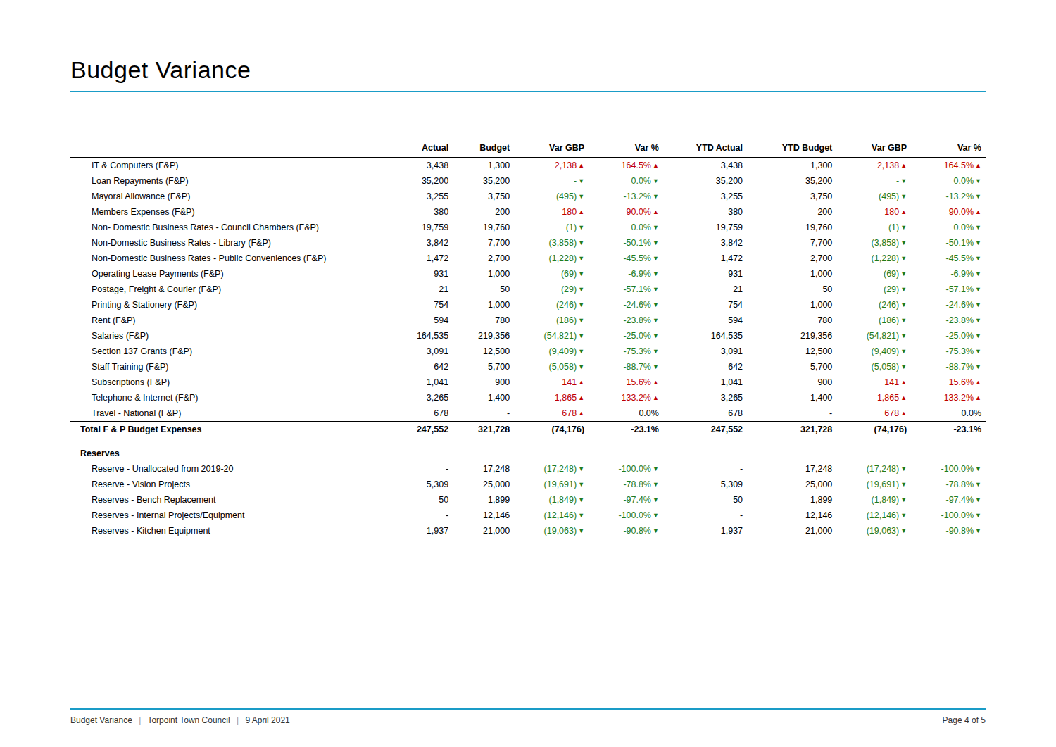Budget Variance
| | Actual | Budget | Var GBP | Var % | YTD Actual | YTD Budget | Var GBP | Var % |
| --- | --- | --- | --- | --- | --- | --- | --- | --- |
| IT & Computers (F&P) | 3,438 | 1,300 | 2,138 | 164.5% | 3,438 | 1,300 | 2,138 | 164.5% |
| Loan Repayments (F&P) | 35,200 | 35,200 | - | 0.0% | 35,200 | 35,200 | - | 0.0% |
| Mayoral Allowance (F&P) | 3,255 | 3,750 | (495) | -13.2% | 3,255 | 3,750 | (495) | -13.2% |
| Members Expenses (F&P) | 380 | 200 | 180 | 90.0% | 380 | 200 | 180 | 90.0% |
| Non- Domestic Business Rates - Council Chambers (F&P) | 19,759 | 19,760 | (1) | 0.0% | 19,759 | 19,760 | (1) | 0.0% |
| Non-Domestic Business Rates - Library (F&P) | 3,842 | 7,700 | (3,858) | -50.1% | 3,842 | 7,700 | (3,858) | -50.1% |
| Non-Domestic Business Rates - Public Conveniences (F&P) | 1,472 | 2,700 | (1,228) | -45.5% | 1,472 | 2,700 | (1,228) | -45.5% |
| Operating Lease Payments (F&P) | 931 | 1,000 | (69) | -6.9% | 931 | 1,000 | (69) | -6.9% |
| Postage, Freight & Courier (F&P) | 21 | 50 | (29) | -57.1% | 21 | 50 | (29) | -57.1% |
| Printing & Stationery (F&P) | 754 | 1,000 | (246) | -24.6% | 754 | 1,000 | (246) | -24.6% |
| Rent (F&P) | 594 | 780 | (186) | -23.8% | 594 | 780 | (186) | -23.8% |
| Salaries (F&P) | 164,535 | 219,356 | (54,821) | -25.0% | 164,535 | 219,356 | (54,821) | -25.0% |
| Section 137 Grants (F&P) | 3,091 | 12,500 | (9,409) | -75.3% | 3,091 | 12,500 | (9,409) | -75.3% |
| Staff Training (F&P) | 642 | 5,700 | (5,058) | -88.7% | 642 | 5,700 | (5,058) | -88.7% |
| Subscriptions (F&P) | 1,041 | 900 | 141 | 15.6% | 1,041 | 900 | 141 | 15.6% |
| Telephone & Internet (F&P) | 3,265 | 1,400 | 1,865 | 133.2% | 3,265 | 1,400 | 1,865 | 133.2% |
| Travel - National (F&P) | 678 | - | 678 | 0.0% | 678 | - | 678 | 0.0% |
| Total F & P Budget Expenses | 247,552 | 321,728 | (74,176) | -23.1% | 247,552 | 321,728 | (74,176) | -23.1% |
| Reserves |
| Reserve - Unallocated from 2019-20 | - | 17,248 | (17,248) | -100.0% | - | 17,248 | (17,248) | -100.0% |
| Reserve - Vision Projects | 5,309 | 25,000 | (19,691) | -78.8% | 5,309 | 25,000 | (19,691) | -78.8% |
| Reserves - Bench Replacement | 50 | 1,899 | (1,849) | -97.4% | 50 | 1,899 | (1,849) | -97.4% |
| Reserves - Internal Projects/Equipment | - | 12,146 | (12,146) | -100.0% | - | 12,146 | (12,146) | -100.0% |
| Reserves - Kitchen Equipment | 1,937 | 21,000 | (19,063) | -90.8% | 1,937 | 21,000 | (19,063) | -90.8% |
Budget Variance | Torpoint Town Council | 9 April 2021
Page 4 of 5